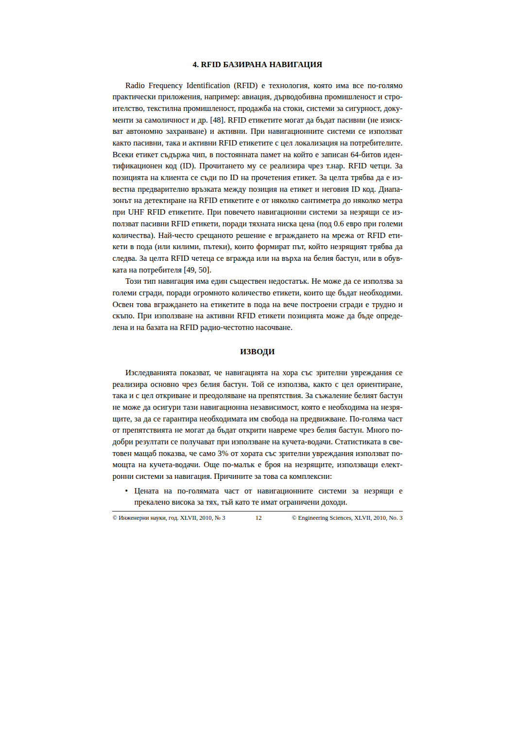4. RFID БАЗИРАНА НАВИГАЦИЯ
Radio Frequency Identification (RFID) е технология, която има все по-голямо практически приложения, например: авиация, дърводобивна промишленост и строителство, текстилна промишленост, продажба на стоки, системи за сигурност, документи за самоличност и др. [48]. RFID етикетите могат да бъдат пасивни (не изискват автономно захранване) и активни. При навигационните системи се използват както пасивни, така и активни RFID етикетите с цел локализация на потребителите. Всеки етикет съдържа чип, в постоянната памет на който е записан 64-битов идентификационен код (ID). Прочитането му се реализира чрез т.нар. RFID четци. За позицията на клиента се съди по ID на прочетения етикет. За целта трябва да е известна предварително връзката между позиция на етикет и неговия ID код. Диапазонът на детектиране на RFID етикетите е от няколко сантиметра до няколко метра при UHF RFID етикетите. При повечето навигационни системи за незрящи се използват пасивни RFID етикети, поради тяхната ниска цена (под 0.6 евро при големи количества). Най-често срещаното решение е вграждането на мрежа от RFID етикети в пода (или килими, пътеки), които формират път, който незрящият трябва да следва. За целта RFID четеца се вгражда или на върха на белия бастун, или в обувката на потребителя [49, 50].
Този тип навигация има един съществен недостатък. Не може да се използва за големи сгради, поради огромното количество етикети, които ще бъдат необходими. Освен това вграждането на етикетите в пода на вече построени сгради е трудно и скъпо. При използване на активни RFID етикети позицията може да бъде определена и на базата на RFID радио-честотно насочване.
ИЗВОДИ
Изследванията показват, че навигацията на хора със зрителни увреждания се реализира основно чрез белия бастун. Той се използва, както с цел ориентиране, така и с цел откриване и преодоляване на препятствия. За съжаление белият бастун не може да осигури тази навигационна независимост, която е необходима на незрящите, за да се гарантира необходимата им свобода на предвижване. По-голяма част от препятствията не могат да бъдат открити навреме чрез белия бастун. Много по-добри резултати се получават при използване на кучета-водачи. Статистиката в световен мащаб показва, че само 3% от хората със зрителни увреждания използват помощта на кучета-водачи. Още по-малък е броя на незрящите, използващи електронни системи за навигация. Причините за това са комплексни:
Цената на по-голямата част от навигационните системи за незрящи е прекалено висока за тях, тъй като те имат ограничени доходи.
© Инженерни науки, год. XLVII, 2010, № 3 12 © Engineering Sciences, XLVII, 2010, No. 3